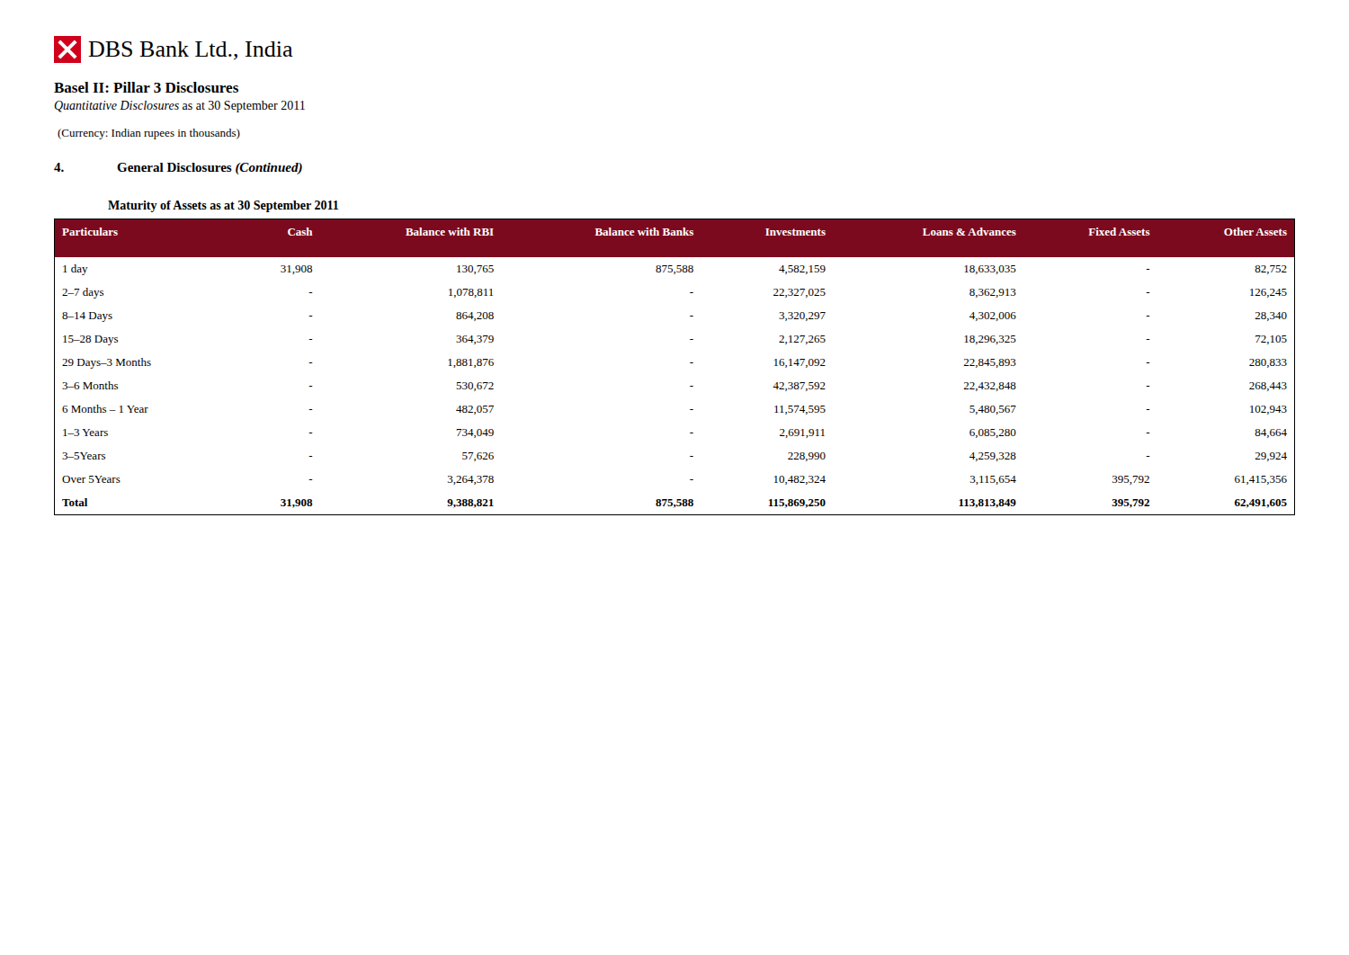DBS Bank Ltd., India
Basel II: Pillar 3 Disclosures
Quantitative Disclosures as at 30 September 2011
(Currency: Indian rupees in thousands)
4. General Disclosures (Continued)
Maturity of Assets as at 30 September 2011
| Particulars | Cash | Balance with RBI | Balance with Banks | Investments | Loans & Advances | Fixed Assets | Other Assets |
| --- | --- | --- | --- | --- | --- | --- | --- |
| 1 day | 31,908 | 130,765 | 875,588 | 4,582,159 | 18,633,035 | - | 82,752 |
| 2–7 days | - | 1,078,811 | - | 22,327,025 | 8,362,913 | - | 126,245 |
| 8–14 Days | - | 864,208 | - | 3,320,297 | 4,302,006 | - | 28,340 |
| 15–28 Days | - | 364,379 | - | 2,127,265 | 18,296,325 | - | 72,105 |
| 29 Days–3 Months | - | 1,881,876 | - | 16,147,092 | 22,845,893 | - | 280,833 |
| 3–6 Months | - | 530,672 | - | 42,387,592 | 22,432,848 | - | 268,443 |
| 6 Months – 1 Year | - | 482,057 | - | 11,574,595 | 5,480,567 | - | 102,943 |
| 1–3 Years | - | 734,049 | - | 2,691,911 | 6,085,280 | - | 84,664 |
| 3–5Years | - | 57,626 | - | 228,990 | 4,259,328 | - | 29,924 |
| Over 5Years | - | 3,264,378 | - | 10,482,324 | 3,115,654 | 395,792 | 61,415,356 |
| Total | 31,908 | 9,388,821 | 875,588 | 115,869,250 | 113,813,849 | 395,792 | 62,491,605 |